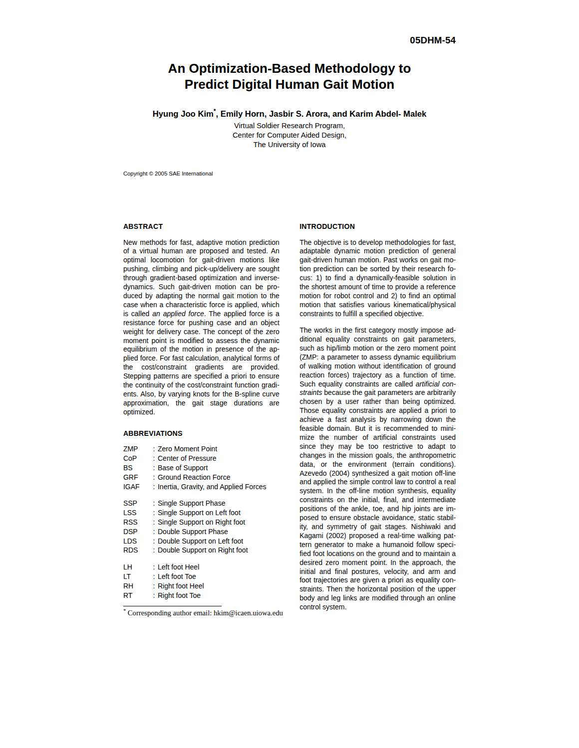05DHM-54
An Optimization-Based Methodology to
Predict Digital Human Gait Motion
Hyung Joo Kim*, Emily Horn, Jasbir S. Arora, and Karim Abdel- Malek
Virtual Soldier Research Program,
Center for Computer Aided Design,
The University of Iowa
Copyright © 2005 SAE International
ABSTRACT
New methods for fast, adaptive motion prediction of a virtual human are proposed and tested. An optimal locomotion for gait-driven motions like pushing, climbing and pick-up/delivery are sought through gradient-based optimization and inverse-dynamics. Such gait-driven motion can be produced by adapting the normal gait motion to the case when a characteristic force is applied, which is called an applied force. The applied force is a resistance force for pushing case and an object weight for delivery case. The concept of the zero moment point is modified to assess the dynamic equilibrium of the motion in presence of the applied force. For fast calculation, analytical forms of the cost/constraint gradients are provided. Stepping patterns are specified a priori to ensure the continuity of the cost/constraint function gradients. Also, by varying knots for the B-spline curve approximation, the gait stage durations are optimized.
ABBREVIATIONS
| ZMP | : | Zero Moment Point |
| CoP | : | Center of Pressure |
| BS | : | Base of Support |
| GRF | : | Ground Reaction Force |
| IGAF | : | Inertia, Gravity, and Applied Forces |
| SSP | : | Single Support Phase |
| LSS | : | Single Support on Left foot |
| RSS | : | Single Support on Right foot |
| DSP | : | Double Support Phase |
| LDS | : | Double Support on Left foot |
| RDS | : | Double Support on Right foot |
| LH | : | Left foot Heel |
| LT | : | Left foot Toe |
| RH | : | Right foot Heel |
| RT | : | Right foot Toe |
INTRODUCTION
The objective is to develop methodologies for fast, adaptable dynamic motion prediction of general gait-driven human motion. Past works on gait motion prediction can be sorted by their research focus: 1) to find a dynamically-feasible solution in the shortest amount of time to provide a reference motion for robot control and 2) to find an optimal motion that satisfies various kinematical/physical constraints to fulfill a specified objective.
The works in the first category mostly impose additional equality constraints on gait parameters, such as hip/limb motion or the zero moment point (ZMP: a parameter to assess dynamic equilibrium of walking motion without identification of ground reaction forces) trajectory as a function of time. Such equality constraints are called artificial constraints because the gait parameters are arbitrarily chosen by a user rather than being optimized. Those equality constraints are applied a priori to achieve a fast analysis by narrowing down the feasible domain. But it is recommended to minimize the number of artificial constraints used since they may be too restrictive to adapt to changes in the mission goals, the anthropometric data, or the environment (terrain conditions). Azevedo (2004) synthesized a gait motion off-line and applied the simple control law to control a real system. In the off-line motion synthesis, equality constraints on the initial, final, and intermediate positions of the ankle, toe, and hip joints are imposed to ensure obstacle avoidance, static stability, and symmetry of gait stages. Nishiwaki and Kagami (2002) proposed a real-time walking pattern generator to make a humanoid follow specified foot locations on the ground and to maintain a desired zero moment point. In the approach, the initial and final postures, velocity, and arm and foot trajectories are given a priori as equality constraints. Then the horizontal position of the upper body and leg links are modified through an online control system.
* Corresponding author email: hkim@icaen.uiowa.edu